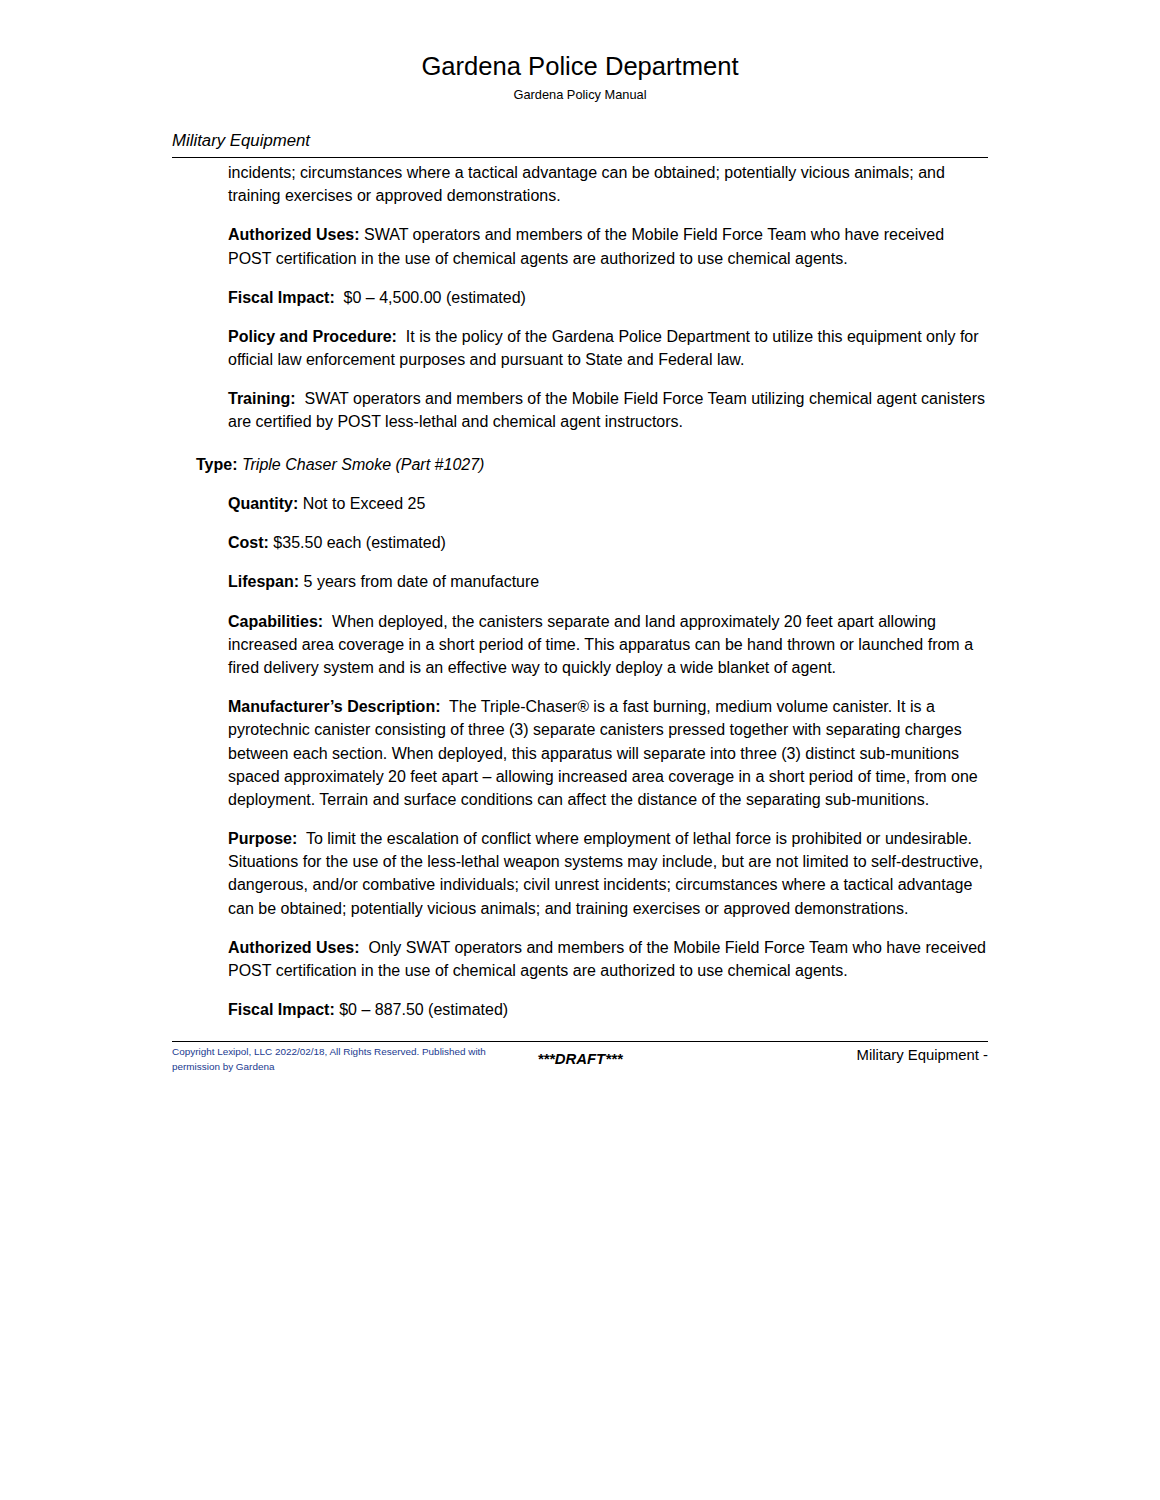Gardena Police Department
Gardena Policy Manual
Military Equipment
incidents; circumstances where a tactical advantage can be obtained; potentially vicious animals; and training exercises or approved demonstrations.
Authorized Uses: SWAT operators and members of the Mobile Field Force Team who have received POST certification in the use of chemical agents are authorized to use chemical agents.
Fiscal Impact: $0 – 4,500.00 (estimated)
Policy and Procedure: It is the policy of the Gardena Police Department to utilize this equipment only for official law enforcement purposes and pursuant to State and Federal law.
Training: SWAT operators and members of the Mobile Field Force Team utilizing chemical agent canisters are certified by POST less-lethal and chemical agent instructors.
Type: Triple Chaser Smoke (Part #1027)
Quantity: Not to Exceed 25
Cost: $35.50 each (estimated)
Lifespan: 5 years from date of manufacture
Capabilities: When deployed, the canisters separate and land approximately 20 feet apart allowing increased area coverage in a short period of time. This apparatus can be hand thrown or launched from a fired delivery system and is an effective way to quickly deploy a wide blanket of agent.
Manufacturer’s Description: The Triple-Chaser® is a fast burning, medium volume canister. It is a pyrotechnic canister consisting of three (3) separate canisters pressed together with separating charges between each section. When deployed, this apparatus will separate into three (3) distinct sub-munitions spaced approximately 20 feet apart – allowing increased area coverage in a short period of time, from one deployment. Terrain and surface conditions can affect the distance of the separating sub-munitions.
Purpose: To limit the escalation of conflict where employment of lethal force is prohibited or undesirable. Situations for the use of the less-lethal weapon systems may include, but are not limited to self-destructive, dangerous, and/or combative individuals; civil unrest incidents; circumstances where a tactical advantage can be obtained; potentially vicious animals; and training exercises or approved demonstrations.
Authorized Uses: Only SWAT operators and members of the Mobile Field Force Team who have received POST certification in the use of chemical agents are authorized to use chemical agents.
Fiscal Impact: $0 – 887.50 (estimated)
Copyright Lexipol, LLC 2022/02/18, All Rights Reserved. Published with permission by Gardena
***DRAFT***
Military Equipment -